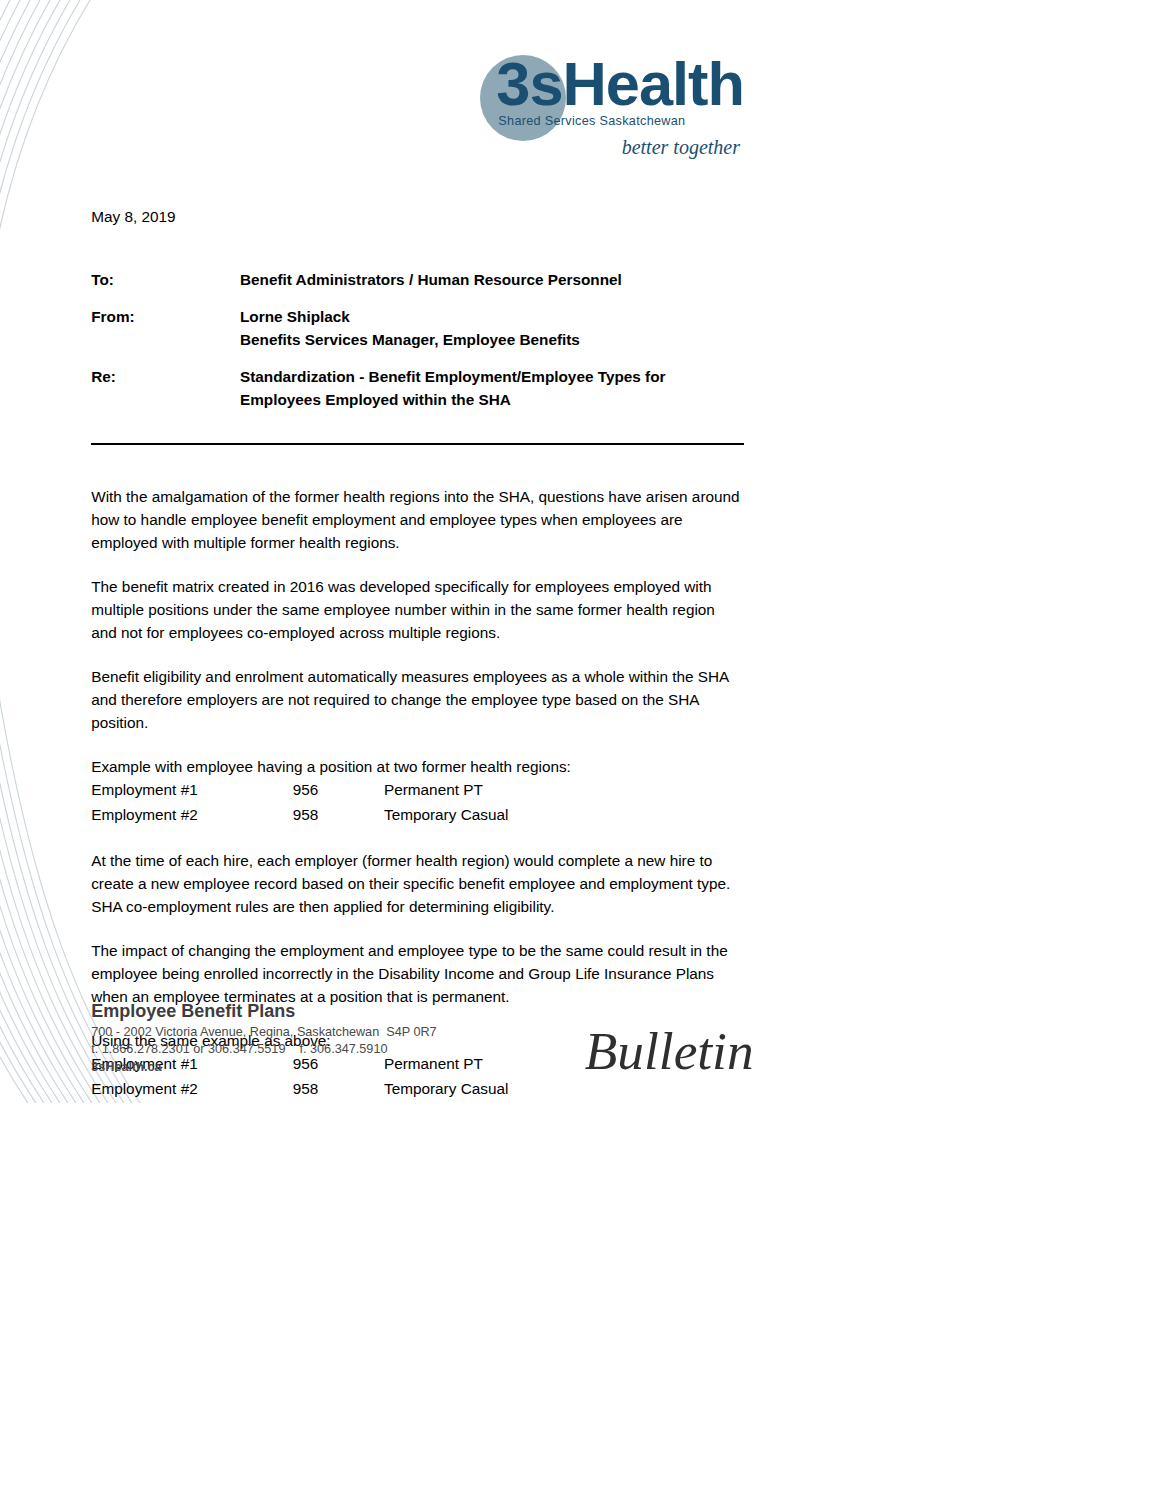3s Health
Shared Services Saskatchewan
better together
May 8, 2019
| To: | Benefit Administrators / Human Resource Personnel |
| From: | Lorne Shiplack Benefits Services Manager, Employee Benefits |
| Re: | Standardization - Benefit Employment/Employee Types for Employees Employed within the SHA |
With the amalgamation of the former health regions into the SHA, questions have arisen around how to handle employee benefit employment and employee types when employees are employed with multiple former health regions.
The benefit matrix created in 2016 was developed specifically for employees employed with multiple positions under the same employee number within in the same former health region and not for employees co-employed across multiple regions.
Benefit eligibility and enrolment automatically measures employees as a whole within the SHA and therefore employers are not required to change the employee type based on the SHA position.
Example with employee having a position at two former health regions:
| Employment #1 | 956 | Permanent PT |
| Employment #2 | 958 | Temporary Casual |
At the time of each hire, each employer (former health region) would complete a new hire to create a new employee record based on their specific benefit employee and employment type. SHA co-employment rules are then applied for determining eligibility.
The impact of changing the employment and employee type to be the same could result in the employee being enrolled incorrectly in the Disability Income and Group Life Insurance Plans when an employee terminates at a position that is permanent.
Using the same example as above:
| Employment #1 | 956 | Permanent PT |
| Employment #2 | 958 | Temporary Casual |
Employee Benefit Plans
700 - 2002 Victoria Avenue, Regina, Saskatchewan S4P 0R7
t. 1.866.278.2301 or 306.347.5519 f. 306.347.5910
3sHealth.ca
Bulletin